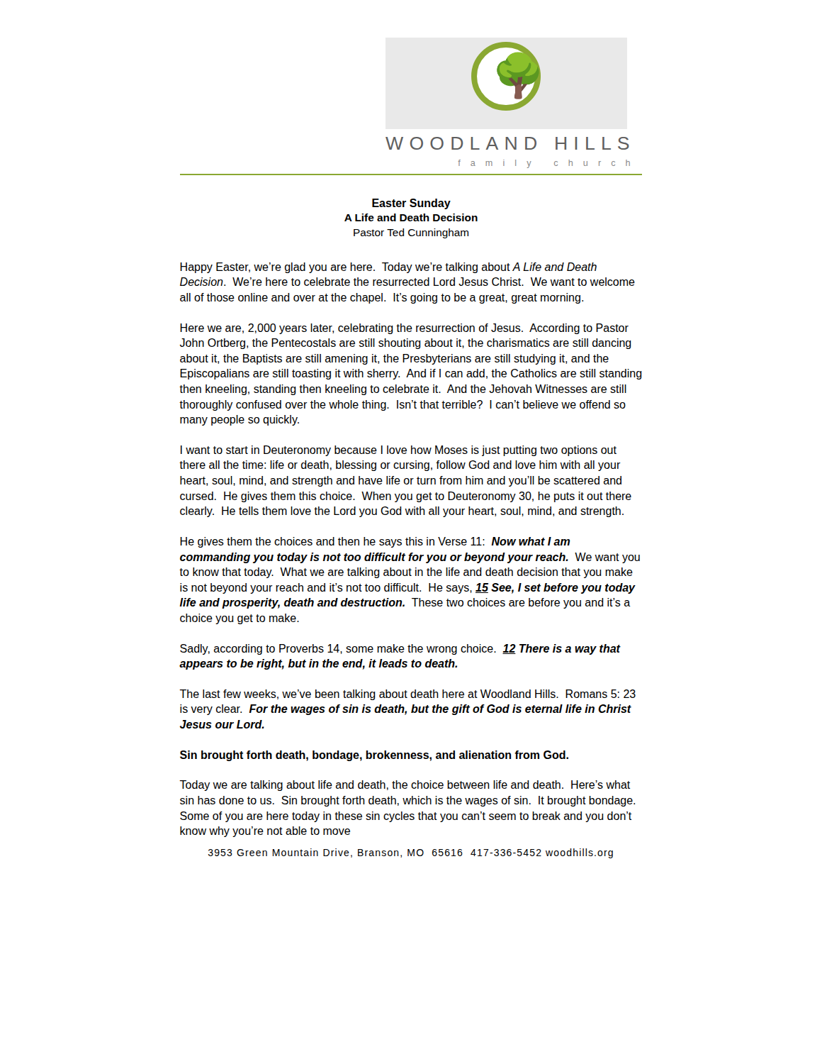🌳
WOODLAND HILLS
f a m i l y c h u r c h
Easter Sunday
A Life and Death Decision
Pastor Ted Cunningham
Happy Easter, we’re glad you are here. Today we’re talking about A Life and Death Decision. We’re here to celebrate the resurrected Lord Jesus Christ. We want to welcome all of those online and over at the chapel. It’s going to be a great, great morning.
Here we are, 2,000 years later, celebrating the resurrection of Jesus. According to Pastor John Ortberg, the Pentecostals are still shouting about it, the charismatics are still dancing about it, the Baptists are still amening it, the Presbyterians are still studying it, and the Episcopalians are still toasting it with sherry. And if I can add, the Catholics are still standing then kneeling, standing then kneeling to celebrate it. And the Jehovah Witnesses are still thoroughly confused over the whole thing. Isn’t that terrible? I can’t believe we offend so many people so quickly.
I want to start in Deuteronomy because I love how Moses is just putting two options out there all the time: life or death, blessing or cursing, follow God and love him with all your heart, soul, mind, and strength and have life or turn from him and you’ll be scattered and cursed. He gives them this choice. When you get to Deuteronomy 30, he puts it out there clearly. He tells them love the Lord you God with all your heart, soul, mind, and strength.
He gives them the choices and then he says this in Verse 11: Now what I am commanding you today is not too difficult for you or beyond your reach. We want you to know that today. What we are talking about in the life and death decision that you make is not beyond your reach and it’s not too difficult. He says, 15 See, I set before you today life and prosperity, death and destruction. These two choices are before you and it’s a choice you get to make.
Sadly, according to Proverbs 14, some make the wrong choice. 12 There is a way that appears to be right, but in the end, it leads to death.
The last few weeks, we’ve been talking about death here at Woodland Hills. Romans 5: 23 is very clear. For the wages of sin is death, but the gift of God is eternal life in Christ Jesus our Lord.
Sin brought forth death, bondage, brokenness, and alienation from God.
Today we are talking about life and death, the choice between life and death. Here’s what sin has done to us. Sin brought forth death, which is the wages of sin. It brought bondage. Some of you are here today in these sin cycles that you can’t seem to break and you don’t know why you’re not able to move
3953 Green Mountain Drive, Branson, MO 65616 417-336-5452 woodhills.org